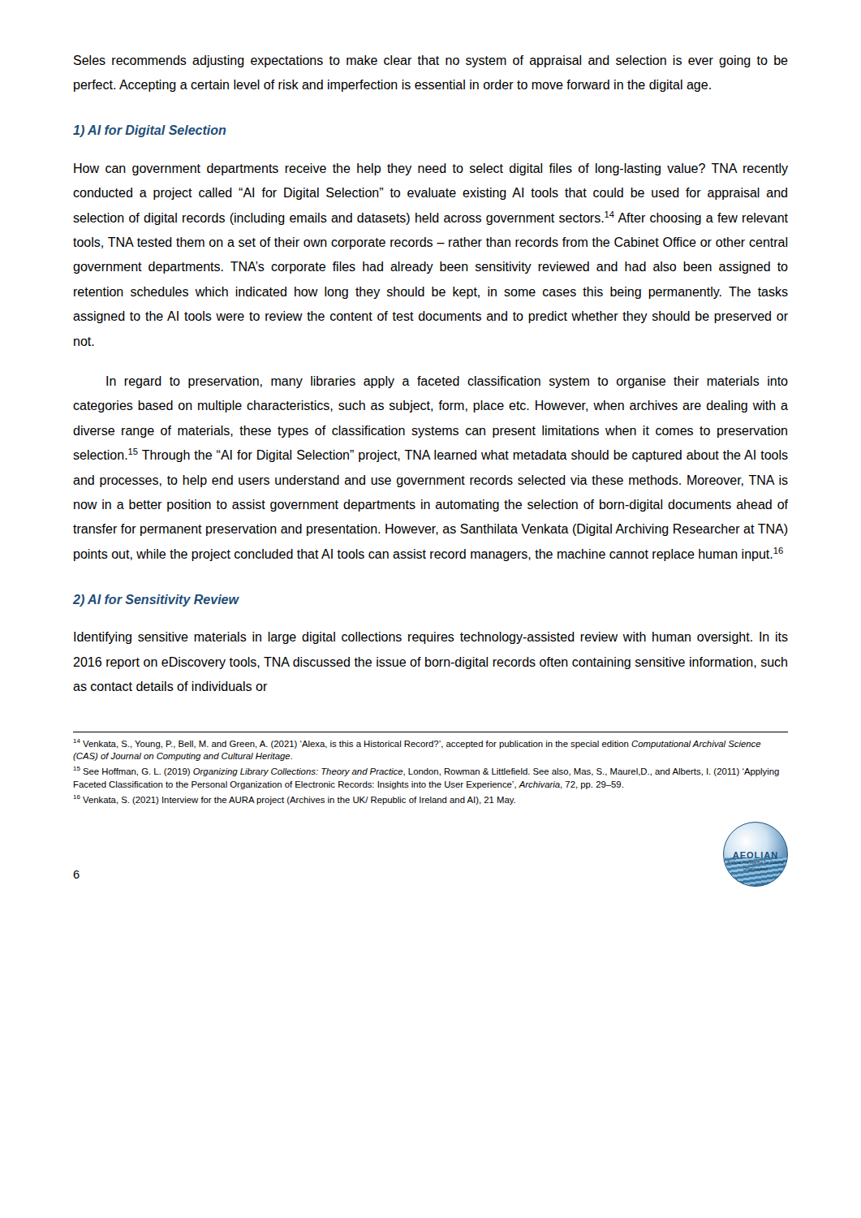Seles recommends adjusting expectations to make clear that no system of appraisal and selection is ever going to be perfect. Accepting a certain level of risk and imperfection is essential in order to move forward in the digital age.
1) AI for Digital Selection
How can government departments receive the help they need to select digital files of long-lasting value? TNA recently conducted a project called “AI for Digital Selection” to evaluate existing AI tools that could be used for appraisal and selection of digital records (including emails and datasets) held across government sectors.14 After choosing a few relevant tools, TNA tested them on a set of their own corporate records – rather than records from the Cabinet Office or other central government departments. TNA’s corporate files had already been sensitivity reviewed and had also been assigned to retention schedules which indicated how long they should be kept, in some cases this being permanently. The tasks assigned to the AI tools were to review the content of test documents and to predict whether they should be preserved or not.
In regard to preservation, many libraries apply a faceted classification system to organise their materials into categories based on multiple characteristics, such as subject, form, place etc. However, when archives are dealing with a diverse range of materials, these types of classification systems can present limitations when it comes to preservation selection.15 Through the “AI for Digital Selection” project, TNA learned what metadata should be captured about the AI tools and processes, to help end users understand and use government records selected via these methods. Moreover, TNA is now in a better position to assist government departments in automating the selection of born-digital documents ahead of transfer for permanent preservation and presentation. However, as Santhilata Venkata (Digital Archiving Researcher at TNA) points out, while the project concluded that AI tools can assist record managers, the machine cannot replace human input.16
2) AI for Sensitivity Review
Identifying sensitive materials in large digital collections requires technology-assisted review with human oversight. In its 2016 report on eDiscovery tools, TNA discussed the issue of born-digital records often containing sensitive information, such as contact details of individuals or
14 Venkata, S., Young, P., Bell, M. and Green, A. (2021) ‘Alexa, is this a Historical Record?’, accepted for publication in the special edition Computational Archival Science (CAS) of Journal on Computing and Cultural Heritage.
15 See Hoffman, G. L. (2019) Organizing Library Collections: Theory and Practice, London, Rowman & Littlefield. See also, Mas, S., Maurel,D., and Alberts, I. (2011) ‘Applying Faceted Classification to the Personal Organization of Electronic Records: Insights into the User Experience’, Archivaria, 72, pp. 29–59.
16 Venkata, S. (2021) Interview for the AURA project (Archives in the UK/ Republic of Ireland and AI), 21 May.
6
AEOLIAN
Artificial Intelligence for Cultural Organisations